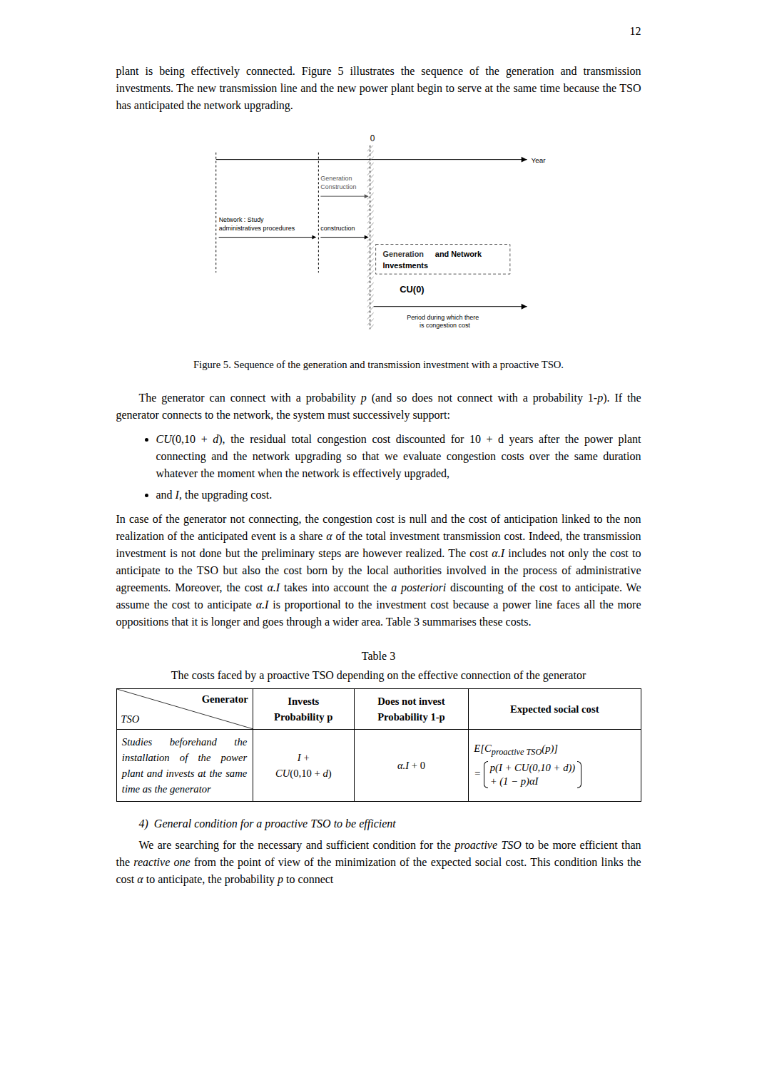12
plant is being effectively connected. Figure 5 illustrates the sequence of the generation and transmission investments. The new transmission line and the new power plant begin to serve at the same time because the TSO has anticipated the network upgrading.
0 Year Generation Construction Network : Study administratives procedures construction Generation and Network Investments CU(0) Period during which there is congestion cost
Figure 5. Sequence of the generation and transmission investment with a proactive TSO.
The generator can connect with a probability p (and so does not connect with a probability 1-p). If the generator connects to the network, the system must successively support:
CU(0,10 + d), the residual total congestion cost discounted for 10 + d years after the power plant connecting and the network upgrading so that we evaluate congestion costs over the same duration whatever the moment when the network is effectively upgraded,
and I, the upgrading cost.
In case of the generator not connecting, the congestion cost is null and the cost of anticipation linked to the non realization of the anticipated event is a share α of the total investment transmission cost. Indeed, the transmission investment is not done but the preliminary steps are however realized. The cost α.I includes not only the cost to anticipate to the TSO but also the cost born by the local authorities involved in the process of administrative agreements. Moreover, the cost α.I takes into account the a posteriori discounting of the cost to anticipate. We assume the cost to anticipate α.I is proportional to the investment cost because a power line faces all the more oppositions that it is longer and goes through a wider area. Table 3 summarises these costs.
Table 3
The costs faced by a proactive TSO depending on the effective connection of the generator
| Generator TSO | Invests Probability p | Does not invest Probability 1-p | Expected social cost |
| --- | --- | --- | --- |
| Studies beforehand the installation of the power plant and invests at the same time as the generator | I + CU (0,10 + d ) | α.I + 0 | E [ C proactive TSO ( p )] = p ( I + CU (0,10 + d )) + (1 − p ) αI |
4) General condition for a proactive TSO to be efficient
We are searching for the necessary and sufficient condition for the proactive TSO to be more efficient than the reactive one from the point of view of the minimization of the expected social cost. This condition links the cost α to anticipate, the probability p to connect